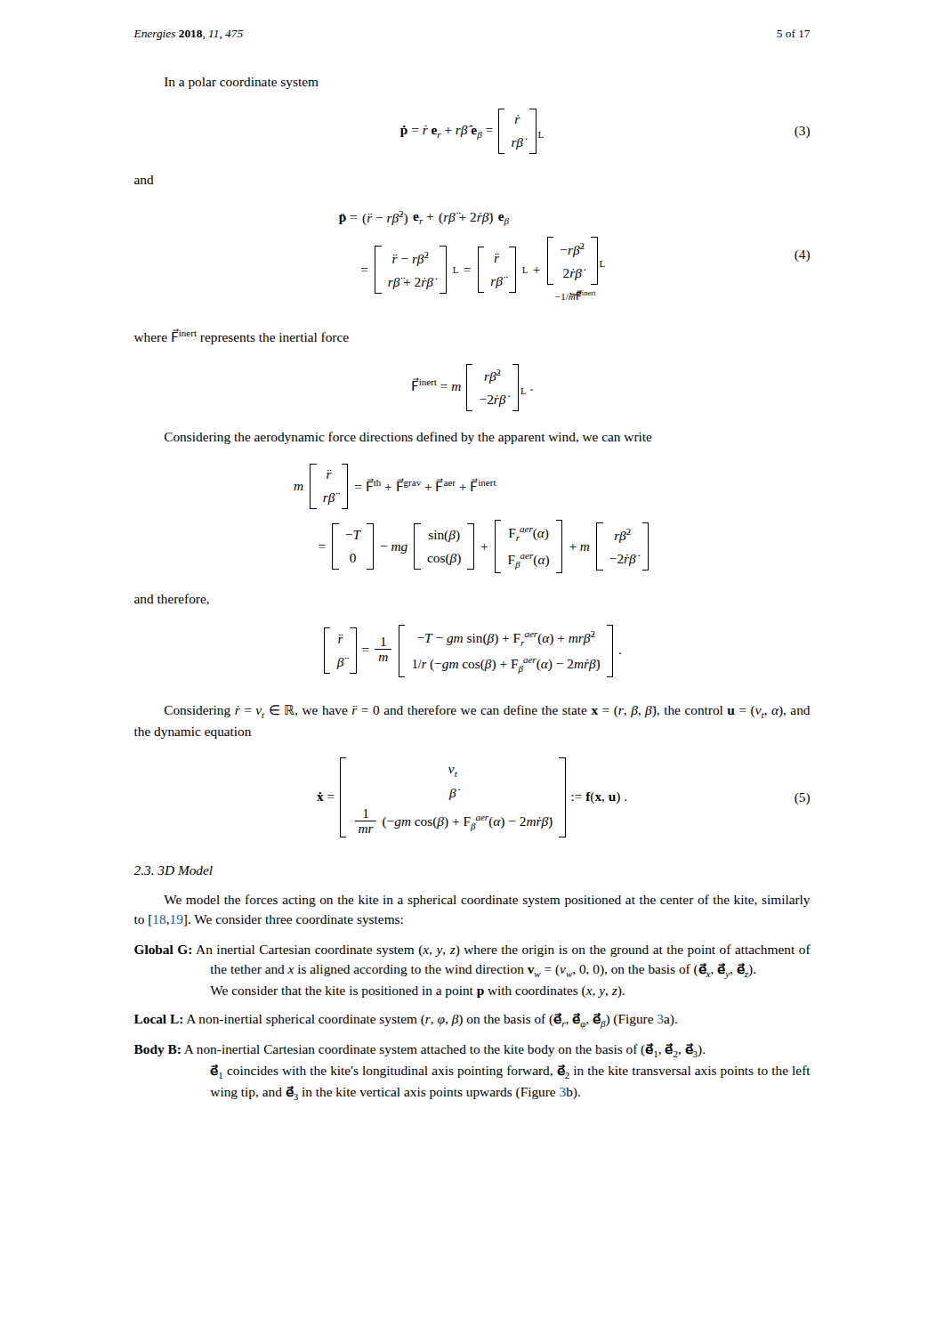Energies 2018, 11, 475
5 of 17
In a polar coordinate system
ṗ = ṙ er + rβ̂ eβ =
| ṙ |
| r β̇ |
L
(3)
and
p̈ = (r̈ − rβ̇2) er + (rβ̈ + 2ṙβ̇) eβ
=
| r̈ − r β̇ 2 |
| r β̈ + 2 ṙ β̇ |
L =
| r̈ |
| r β̈ |
L +
| − r β̇ 2 |
| 2 ṙ β̇ |
L ⏟ −1/m F⃗inert
(4)
where F⃗inert represents the inertial force
F⃗inert = m
| r β̇ 2 |
| −2 ṙ β̇ |
L .
Considering the aerodynamic force directions defined by the apparent wind, we can write
m
| r̈ |
| r β̈ |
= F⃗th + F⃗grav + F⃗aer + F⃗inert
=
| − T |
| 0 |
− mg
| sin( β ) |
| cos( β ) |
+
| F r aer ( α ) |
| F β aer ( α ) |
+ m
| r β̇ 2 |
| −2 ṙ β̇ |
and therefore,
| r̈ |
| β̈ |
= 1 m
| − T − gm sin( β ) + F r aer ( α ) + mr β̇ 2 |
| 1/ r (− gm cos( β ) + F β aer ( α ) − 2 mṙ β̇ ) |
.
Considering ṙ = vt ∈ ℝ, we have r̈ = 0 and therefore we can define the state x = (r, β, β̇), the control u = (vt, α), and the dynamic equation
ẋ =
| v t |
| β̇ |
| 1 mr (− gm cos( β ) + F β aer ( α ) − 2 mṙ β̇ ) |
:= f(x, u) .
(5)
2.3. 3D Model
We model the forces acting on the kite in a spherical coordinate system positioned at the center of the kite, similarly to [18,19]. We consider three coordinate systems:
Global G: An inertial Cartesian coordinate system (x, y, z) where the origin is on the ground at the point of attachment of the tether and x is aligned according to the wind direction vw = (vw, 0, 0), on the basis of (e⃗x, e⃗y, e⃗z). We consider that the kite is positioned in a point p with coordinates (x, y, z).
Local L: A non-inertial spherical coordinate system (r, φ, β) on the basis of (e⃗r, e⃗φ, e⃗β) (Figure 3a).
Body B: A non-inertial Cartesian coordinate system attached to the kite body on the basis of (e⃗1, e⃗2, e⃗3). e⃗1 coincides with the kite's longitudinal axis pointing forward, e⃗2 in the kite transversal axis points to the left wing tip, and e⃗3 in the kite vertical axis points upwards (Figure 3b).